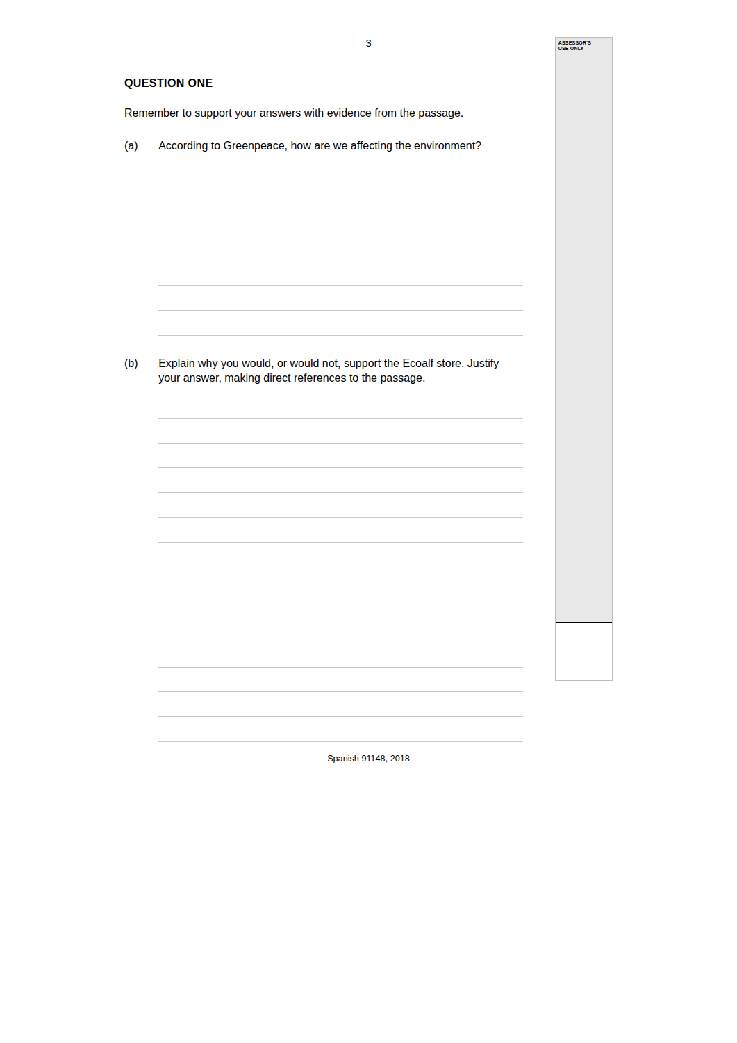3
ASSESSOR'S
USE ONLY
QUESTION ONE
Remember to support your answers with evidence from the passage.
(a)
According to Greenpeace, how are we affecting the environment?
(b)
Explain why you would, or would not, support the Ecoalf store. Justify your answer, making direct references to the passage.
Spanish 91148, 2018